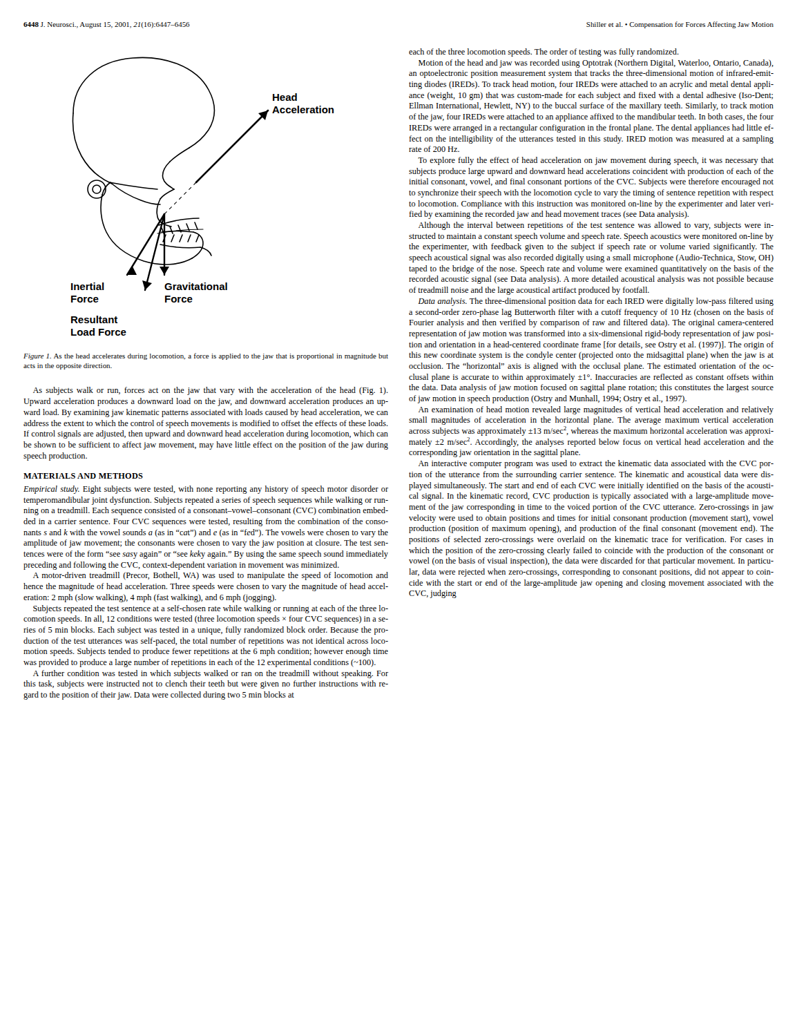6448 J. Neurosci., August 15, 2001, 21(16):6447–6456
Shiller et al. • Compensation for Forces Affecting Jaw Motion
Head Acceleration Inertial Force Gravitational Force Resultant Load Force
Figure 1. As the head accelerates during locomotion, a force is applied to the jaw that is proportional in magnitude but acts in the opposite direction.
As subjects walk or run, forces act on the jaw that vary with the acceleration of the head (Fig. 1). Upward acceleration produces a downward load on the jaw, and downward acceleration produces an upward load. By examining jaw kinematic patterns associated with loads caused by head acceleration, we can address the extent to which the control of speech movements is modified to offset the effects of these loads. If control signals are adjusted, then upward and downward head acceleration during locomotion, which can be shown to be sufficient to affect jaw movement, may have little effect on the position of the jaw during speech production.
Materials and Methods
Empirical study. Eight subjects were tested, with none reporting any history of speech motor disorder or temperomandibular joint dysfunction. Subjects repeated a series of speech sequences while walking or running on a treadmill. Each sequence consisted of a consonant–vowel–consonant (CVC) combination embedded in a carrier sentence. Four CVC sequences were tested, resulting from the combination of the consonants s and k with the vowel sounds a (as in “cat”) and e (as in “fed”). The vowels were chosen to vary the amplitude of jaw movement; the consonants were chosen to vary the jaw position at closure. The test sentences were of the form “see sasy again” or “see keky again.” By using the same speech sound immediately preceding and following the CVC, context-dependent variation in movement was minimized.
A motor-driven treadmill (Precor, Bothell, WA) was used to manipulate the speed of locomotion and hence the magnitude of head acceleration. Three speeds were chosen to vary the magnitude of head acceleration: 2 mph (slow walking), 4 mph (fast walking), and 6 mph (jogging).
Subjects repeated the test sentence at a self-chosen rate while walking or running at each of the three locomotion speeds. In all, 12 conditions were tested (three locomotion speeds × four CVC sequences) in a series of 5 min blocks. Each subject was tested in a unique, fully randomized block order. Because the production of the test utterances was self-paced, the total number of repetitions was not identical across locomotion speeds. Subjects tended to produce fewer repetitions at the 6 mph condition; however enough time was provided to produce a large number of repetitions in each of the 12 experimental conditions (~100).
A further condition was tested in which subjects walked or ran on the treadmill without speaking. For this task, subjects were instructed not to clench their teeth but were given no further instructions with regard to the position of their jaw. Data were collected during two 5 min blocks at
each of the three locomotion speeds. The order of testing was fully randomized.
Motion of the head and jaw was recorded using Optotrak (Northern Digital, Waterloo, Ontario, Canada), an optoelectronic position measurement system that tracks the three-dimensional motion of infrared-emitting diodes (IREDs). To track head motion, four IREDs were attached to an acrylic and metal dental appliance (weight, 10 gm) that was custom-made for each subject and fixed with a dental adhesive (Iso-Dent; Ellman International, Hewlett, NY) to the buccal surface of the maxillary teeth. Similarly, to track motion of the jaw, four IREDs were attached to an appliance affixed to the mandibular teeth. In both cases, the four IREDs were arranged in a rectangular configuration in the frontal plane. The dental appliances had little effect on the intelligibility of the utterances tested in this study. IRED motion was measured at a sampling rate of 200 Hz.
To explore fully the effect of head acceleration on jaw movement during speech, it was necessary that subjects produce large upward and downward head accelerations coincident with production of each of the initial consonant, vowel, and final consonant portions of the CVC. Subjects were therefore encouraged not to synchronize their speech with the locomotion cycle to vary the timing of sentence repetition with respect to locomotion. Compliance with this instruction was monitored on-line by the experimenter and later verified by examining the recorded jaw and head movement traces (see Data analysis).
Although the interval between repetitions of the test sentence was allowed to vary, subjects were instructed to maintain a constant speech volume and speech rate. Speech acoustics were monitored on-line by the experimenter, with feedback given to the subject if speech rate or volume varied significantly. The speech acoustical signal was also recorded digitally using a small microphone (Audio-Technica, Stow, OH) taped to the bridge of the nose. Speech rate and volume were examined quantitatively on the basis of the recorded acoustic signal (see Data analysis). A more detailed acoustical analysis was not possible because of treadmill noise and the large acoustical artifact produced by footfall.
Data analysis. The three-dimensional position data for each IRED were digitally low-pass filtered using a second-order zero-phase lag Butterworth filter with a cutoff frequency of 10 Hz (chosen on the basis of Fourier analysis and then verified by comparison of raw and filtered data). The original camera-centered representation of jaw motion was transformed into a six-dimensional rigid-body representation of jaw position and orientation in a head-centered coordinate frame [for details, see Ostry et al. (1997)]. The origin of this new coordinate system is the condyle center (projected onto the midsagittal plane) when the jaw is at occlusion. The “horizontal” axis is aligned with the occlusal plane. The estimated orientation of the occlusal plane is accurate to within approximately ±1°. Inaccuracies are reflected as constant offsets within the data. Data analysis of jaw motion focused on sagittal plane rotation; this constitutes the largest source of jaw motion in speech production (Ostry and Munhall, 1994; Ostry et al., 1997).
An examination of head motion revealed large magnitudes of vertical head acceleration and relatively small magnitudes of acceleration in the horizontal plane. The average maximum vertical acceleration across subjects was approximately ±13 m/sec2, whereas the maximum horizontal acceleration was approximately ±2 m/sec2. Accordingly, the analyses reported below focus on vertical head acceleration and the corresponding jaw orientation in the sagittal plane.
An interactive computer program was used to extract the kinematic data associated with the CVC portion of the utterance from the surrounding carrier sentence. The kinematic and acoustical data were displayed simultaneously. The start and end of each CVC were initially identified on the basis of the acoustical signal. In the kinematic record, CVC production is typically associated with a large-amplitude movement of the jaw corresponding in time to the voiced portion of the CVC utterance. Zero-crossings in jaw velocity were used to obtain positions and times for initial consonant production (movement start), vowel production (position of maximum opening), and production of the final consonant (movement end). The positions of selected zero-crossings were overlaid on the kinematic trace for verification. For cases in which the position of the zero-crossing clearly failed to coincide with the production of the consonant or vowel (on the basis of visual inspection), the data were discarded for that particular movement. In particular, data were rejected when zero-crossings, corresponding to consonant positions, did not appear to coincide with the start or end of the large-amplitude jaw opening and closing movement associated with the CVC, judging